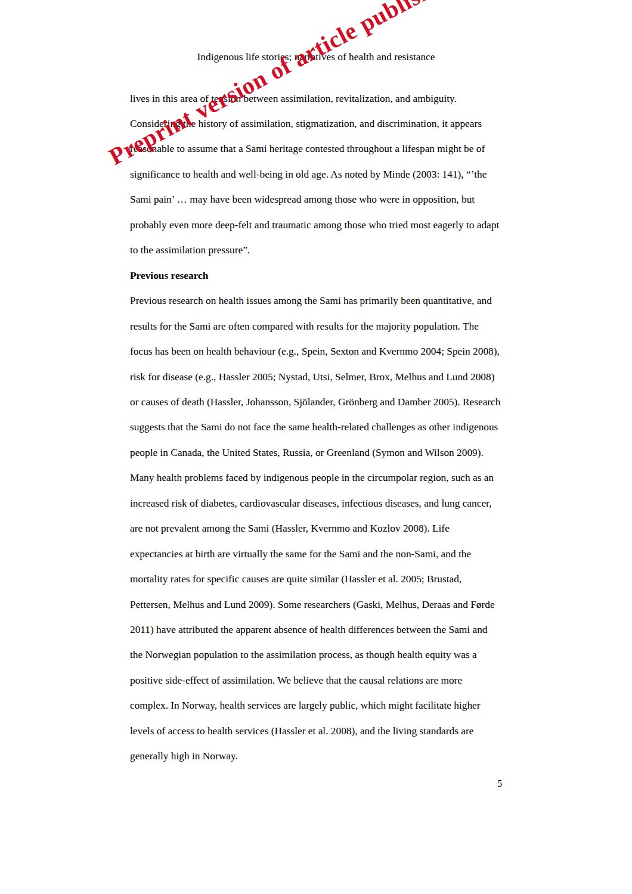Indigenous life stories; narratives of health and resistance
lives in this area of tension between assimilation, revitalization, and ambiguity. Considering the history of assimilation, stigmatization, and discrimination, it appears reasonable to assume that a Sami heritage contested throughout a lifespan might be of significance to health and well-being in old age. As noted by Minde (2003: 141), “’the Sami pain’ … may have been widespread among those who were in opposition, but probably even more deep-felt and traumatic among those who tried most eagerly to adapt to the assimilation pressure”.
Previous research
Previous research on health issues among the Sami has primarily been quantitative, and results for the Sami are often compared with results for the majority population. The focus has been on health behaviour (e.g., Spein, Sexton and Kvernmo 2004; Spein 2008), risk for disease (e.g., Hassler 2005; Nystad, Utsi, Selmer, Brox, Melhus and Lund 2008) or causes of death (Hassler, Johansson, Sjölander, Grönberg and Damber 2005). Research suggests that the Sami do not face the same health-related challenges as other indigenous people in Canada, the United States, Russia, or Greenland (Symon and Wilson 2009). Many health problems faced by indigenous people in the circumpolar region, such as an increased risk of diabetes, cardiovascular diseases, infectious diseases, and lung cancer, are not prevalent among the Sami (Hassler, Kvernmo and Kozlov 2008). Life expectancies at birth are virtually the same for the Sami and the non-Sami, and the mortality rates for specific causes are quite similar (Hassler et al. 2005; Brustad, Pettersen, Melhus and Lund 2009). Some researchers (Gaski, Melhus, Deraas and Førde 2011) have attributed the apparent absence of health differences between the Sami and the Norwegian population to the assimilation process, as though health equity was a positive side-effect of assimilation. We believe that the causal relations are more complex. In Norway, health services are largely public, which might facilitate higher levels of access to health services (Hassler et al. 2008), and the living standards are generally high in Norway.
Preprint version of article published in CJNR 44(2), 64-85
5